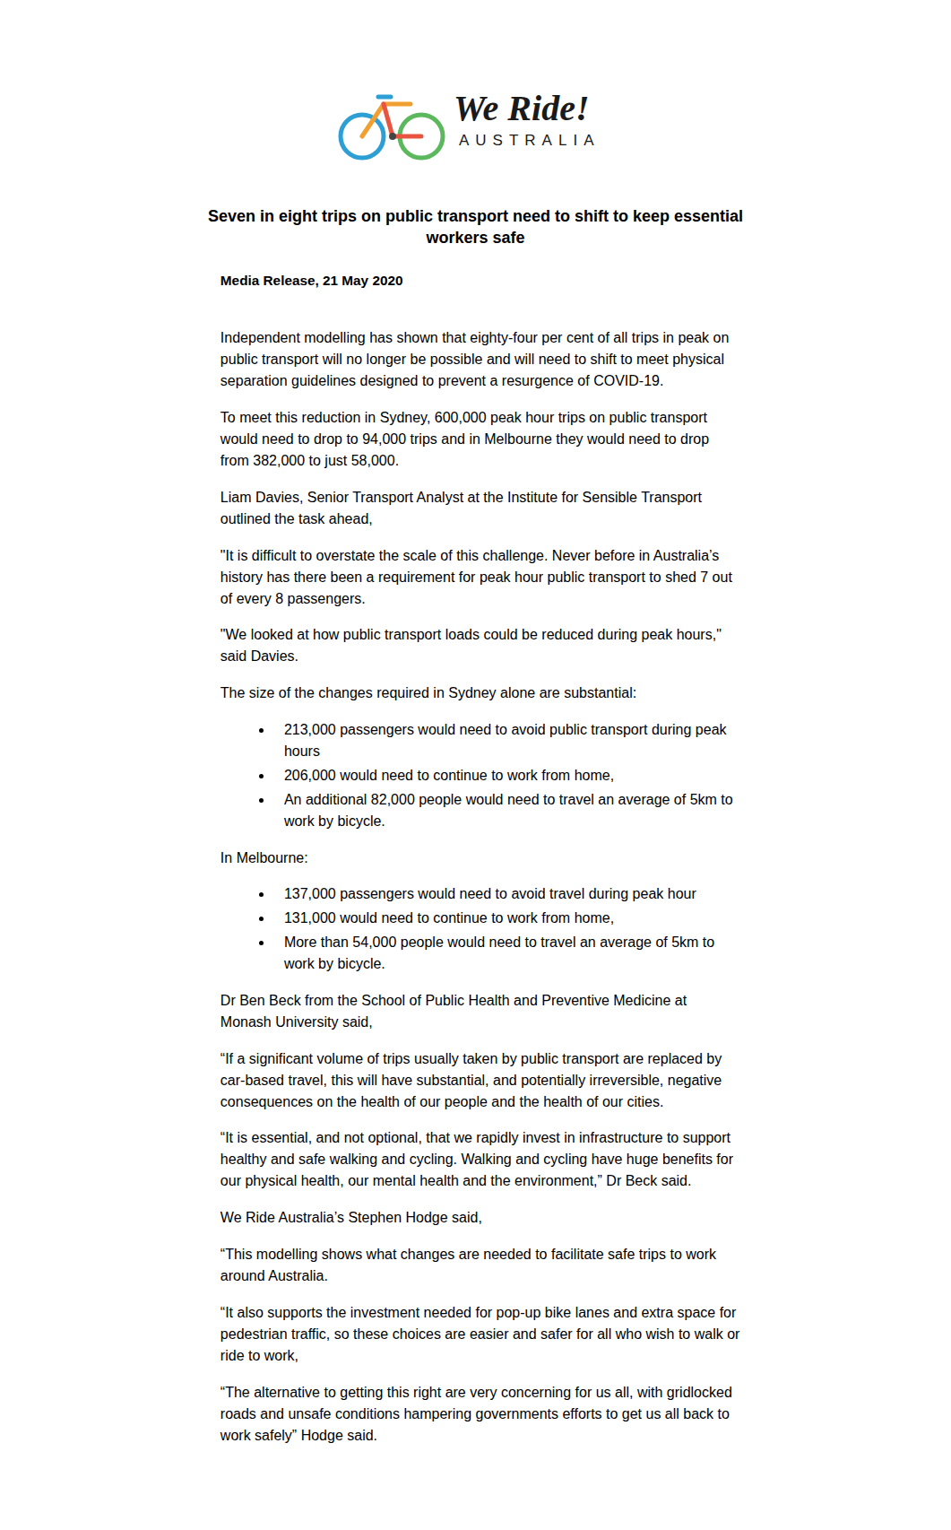We Ride! AUSTRALIA
Seven in eight trips on public transport need to shift to keep essential workers safe
Media Release, 21 May 2020
Independent modelling has shown that eighty-four per cent of all trips in peak on public transport will no longer be possible and will need to shift to meet physical separation guidelines designed to prevent a resurgence of COVID-19.
To meet this reduction in Sydney, 600,000 peak hour trips on public transport would need to drop to 94,000 trips and in Melbourne they would need to drop from 382,000 to just 58,000.
Liam Davies, Senior Transport Analyst at the Institute for Sensible Transport outlined the task ahead,
"It is difficult to overstate the scale of this challenge. Never before in Australia’s history has there been a requirement for peak hour public transport to shed 7 out of every 8 passengers.
"We looked at how public transport loads could be reduced during peak hours," said Davies.
The size of the changes required in Sydney alone are substantial:
213,000 passengers would need to avoid public transport during peak hours
206,000 would need to continue to work from home,
An additional 82,000 people would need to travel an average of 5km to work by bicycle.
In Melbourne:
137,000 passengers would need to avoid travel during peak hour
131,000 would need to continue to work from home,
More than 54,000 people would need to travel an average of 5km to work by bicycle.
Dr Ben Beck from the School of Public Health and Preventive Medicine at Monash University said,
“If a significant volume of trips usually taken by public transport are replaced by car-based travel, this will have substantial, and potentially irreversible, negative consequences on the health of our people and the health of our cities.
“It is essential, and not optional, that we rapidly invest in infrastructure to support healthy and safe walking and cycling. Walking and cycling have huge benefits for our physical health, our mental health and the environment,” Dr Beck said.
We Ride Australia’s Stephen Hodge said,
“This modelling shows what changes are needed to facilitate safe trips to work around Australia.
“It also supports the investment needed for pop-up bike lanes and extra space for pedestrian traffic, so these choices are easier and safer for all who wish to walk or ride to work,
“The alternative to getting this right are very concerning for us all, with gridlocked roads and unsafe conditions hampering governments efforts to get us all back to work safely” Hodge said.